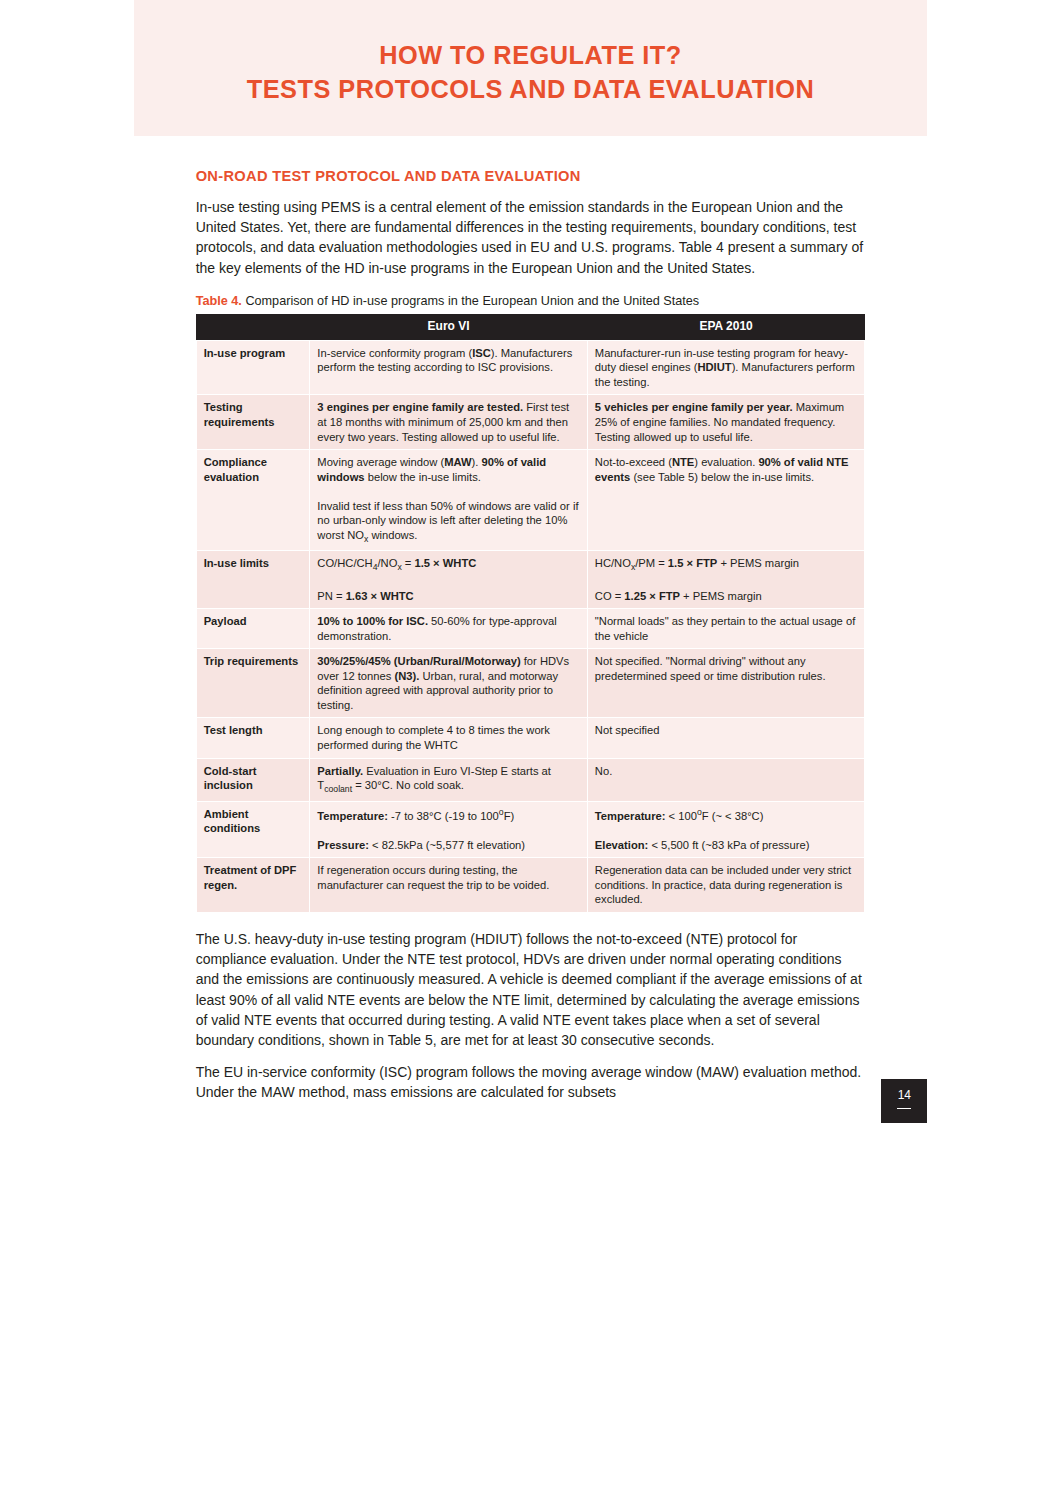How to Regulate It?
Tests Protocols and Data Evaluation
On-Road Test Protocol and Data Evaluation
In-use testing using PEMS is a central element of the emission standards in the European Union and the United States. Yet, there are fundamental differences in the testing requirements, boundary conditions, test protocols, and data evaluation methodologies used in EU and U.S. programs. Table 4 present a summary of the key elements of the HD in-use programs in the European Union and the United States.
Table 4. Comparison of HD in-use programs in the European Union and the United States
| | Euro VI | EPA 2010 |
| --- | --- | --- |
| In-use program | In-service conformity program ( ISC ). Manufacturers perform the testing according to ISC provisions. | Manufacturer-run in-use testing program for heavy-duty diesel engines ( HDIUT ). Manufacturers perform the testing. |
| Testing requirements | 3 engines per engine family are tested. First test at 18 months with minimum of 25,000 km and then every two years. Testing allowed up to useful life. | 5 vehicles per engine family per year. Maximum 25% of engine families. No mandated frequency. Testing allowed up to useful life. |
| Compliance evaluation | Moving average window ( MAW ). 90% of valid windows below the in-use limits. Invalid test if less than 50% of windows are valid or if no urban-only window is left after deleting the 10% worst NO x windows. | Not-to-exceed ( NTE ) evaluation. 90% of valid NTE events (see Table 5) below the in-use limits. |
| In-use limits | CO/HC/CH 4 /NO x = 1.5 × WHTC PN = 1.63 × WHTC | HC/NO x /PM = 1.5 × FTP + PEMS margin CO = 1.25 × FTP + PEMS margin |
| Payload | 10% to 100% for ISC. 50-60% for type-approval demonstration. | "Normal loads" as they pertain to the actual usage of the vehicle |
| Trip requirements | 30%/25%/45% (Urban/Rural/Motorway) for HDVs over 12 tonnes (N3). Urban, rural, and motorway definition agreed with approval authority prior to testing. | Not specified. "Normal driving" without any predetermined speed or time distribution rules. |
| Test length | Long enough to complete 4 to 8 times the work performed during the WHTC | Not specified |
| Cold-start inclusion | Partially. Evaluation in Euro VI-Step E starts at T coolant = 30°C. No cold soak. | No. |
| Ambient conditions | Temperature: -7 to 38°C (-19 to 100 o F) Pressure: < 82.5kPa (~5,577 ft elevation) | Temperature: < 100 o F (~ < 38°C) Elevation: < 5,500 ft (~83 kPa of pressure) |
| Treatment of DPF regen. | If regeneration occurs during testing, the manufacturer can request the trip to be voided. | Regeneration data can be included under very strict conditions. In practice, data during regeneration is excluded. |
The U.S. heavy-duty in-use testing program (HDIUT) follows the not-to-exceed (NTE) protocol for compliance evaluation. Under the NTE test protocol, HDVs are driven under normal operating conditions and the emissions are continuously measured. A vehicle is deemed compliant if the average emissions of at least 90% of all valid NTE events are below the NTE limit, determined by calculating the average emissions of valid NTE events that occurred during testing. A valid NTE event takes place when a set of several boundary conditions, shown in Table 5, are met for at least 30 consecutive seconds.
The EU in-service conformity (ISC) program follows the moving average window (MAW) evaluation method. Under the MAW method, mass emissions are calculated for subsets
14